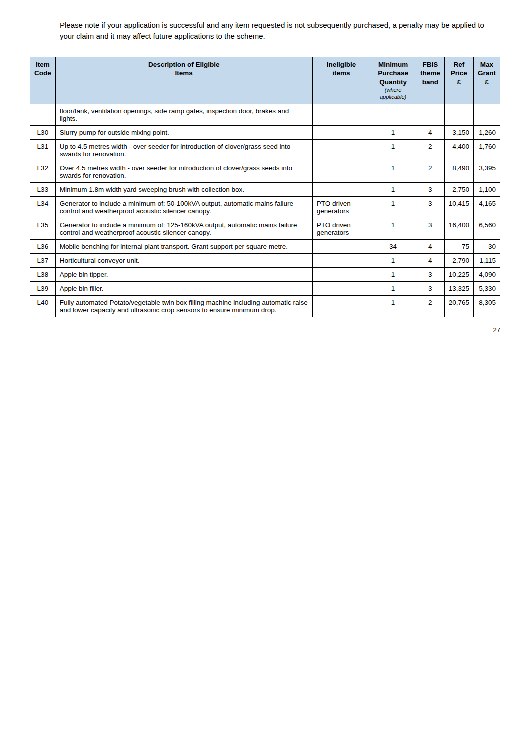Please note if your application is successful and any item requested is not subsequently purchased, a penalty may be applied to your claim and it may affect future applications to the scheme.
| Item Code | Description of Eligible Items | Ineligible items | Minimum Purchase Quantity (where applicable) | FBIS theme band | Ref Price £ | Max Grant £ |
| --- | --- | --- | --- | --- | --- | --- |
| | floor/tank, ventilation openings, side ramp gates, inspection door, brakes and lights. | | | | | |
| L30 | Slurry pump for outside mixing point. | | 1 | 4 | 3,150 | 1,260 |
| L31 | Up to 4.5 metres width - over seeder for introduction of clover/grass seed into swards for renovation. | | 1 | 2 | 4,400 | 1,760 |
| L32 | Over 4.5 metres width - over seeder for introduction of clover/grass seeds into swards for renovation. | | 1 | 2 | 8,490 | 3,395 |
| L33 | Minimum 1.8m width yard sweeping brush with collection box. | | 1 | 3 | 2,750 | 1,100 |
| L34 | Generator to include a minimum of: 50-100kVA output, automatic mains failure control and weatherproof acoustic silencer canopy. | PTO driven generators | 1 | 3 | 10,415 | 4,165 |
| L35 | Generator to include a minimum of: 125-160kVA output, automatic mains failure control and weatherproof acoustic silencer canopy. | PTO driven generators | 1 | 3 | 16,400 | 6,560 |
| L36 | Mobile benching for internal plant transport. Grant support per square metre. | | 34 | 4 | 75 | 30 |
| L37 | Horticultural conveyor unit. | | 1 | 4 | 2,790 | 1,115 |
| L38 | Apple bin tipper. | | 1 | 3 | 10,225 | 4,090 |
| L39 | Apple bin filler. | | 1 | 3 | 13,325 | 5,330 |
| L40 | Fully automated Potato/vegetable twin box filling machine including automatic raise and lower capacity and ultrasonic crop sensors to ensure minimum drop. | | 1 | 2 | 20,765 | 8,305 |
27